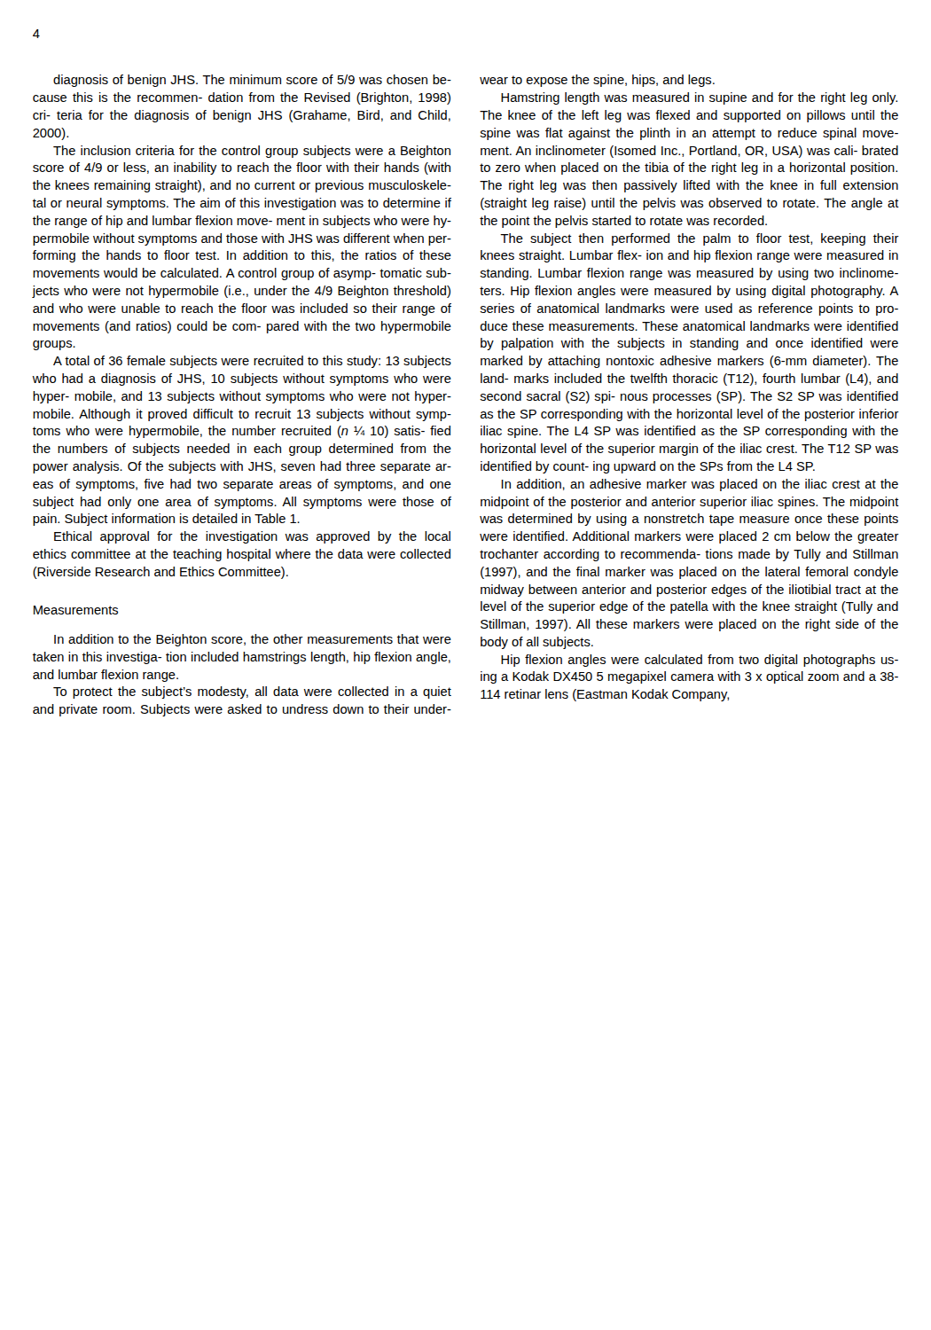4
diagnosis of benign JHS. The minimum score of 5/9 was chosen because this is the recommen- dation from the Revised (Brighton, 1998) cri- teria for the diagnosis of benign JHS (Grahame, Bird, and Child, 2000).
The inclusion criteria for the control group subjects were a Beighton score of 4/9 or less, an inability to reach the floor with their hands (with the knees remaining straight), and no current or previous musculoskeletal or neural symptoms. The aim of this investigation was to determine if the range of hip and lumbar flexion move- ment in subjects who were hypermobile without symptoms and those with JHS was different when performing the hands to floor test. In addition to this, the ratios of these movements would be calculated. A control group of asymp- tomatic subjects who were not hypermobile (i.e., under the 4/9 Beighton threshold) and who were unable to reach the floor was included so their range of movements (and ratios) could be com- pared with the two hypermobile groups.
A total of 36 female subjects were recruited to this study: 13 subjects who had a diagnosis of JHS, 10 subjects without symptoms who were hyper- mobile, and 13 subjects without symptoms who were not hypermobile. Although it proved difficult to recruit 13 subjects without symptoms who were hypermobile, the number recruited (n ¼ 10) satis- fied the numbers of subjects needed in each group determined from the power analysis. Of the subjects with JHS, seven had three separate areas of symptoms, five had two separate areas of symptoms, and one subject had only one area of symptoms. All symptoms were those of pain. Subject information is detailed in Table 1.
Ethical approval for the investigation was approved by the local ethics committee at the teaching hospital where the data were collected (Riverside Research and Ethics Committee).
Measurements
In addition to the Beighton score, the other measurements that were taken in this investiga- tion included hamstrings length, hip flexion angle, and lumbar flexion range.
To protect the subject’s modesty, all data were collected in a quiet and private room. Subjects were asked to undress down to their underwear to expose the spine, hips, and legs.
Hamstring length was measured in supine and for the right leg only. The knee of the left leg was flexed and supported on pillows until the spine was flat against the plinth in an attempt to reduce spinal movement. An inclinometer (Isomed Inc., Portland, OR, USA) was cali- brated to zero when placed on the tibia of the right leg in a horizontal position. The right leg was then passively lifted with the knee in full extension (straight leg raise) until the pelvis was observed to rotate. The angle at the point the pelvis started to rotate was recorded.
The subject then performed the palm to floor test, keeping their knees straight. Lumbar flex- ion and hip flexion range were measured in standing. Lumbar flexion range was measured by using two inclinometers. Hip flexion angles were measured by using digital photography. A series of anatomical landmarks were used as reference points to produce these measurements. These anatomical landmarks were identified by palpation with the subjects in standing and once identified were marked by attaching nontoxic adhesive markers (6-mm diameter). The land- marks included the twelfth thoracic (T12), fourth lumbar (L4), and second sacral (S2) spi- nous processes (SP). The S2 SP was identified as the SP corresponding with the horizontal level of the posterior inferior iliac spine. The L4 SP was identified as the SP corresponding with the horizontal level of the superior margin of the iliac crest. The T12 SP was identified by count- ing upward on the SPs from the L4 SP.
In addition, an adhesive marker was placed on the iliac crest at the midpoint of the posterior and anterior superior iliac spines. The midpoint was determined by using a nonstretch tape measure once these points were identified. Additional markers were placed 2 cm below the greater trochanter according to recommenda- tions made by Tully and Stillman (1997), and the final marker was placed on the lateral femoral condyle midway between anterior and posterior edges of the iliotibial tract at the level of the superior edge of the patella with the knee straight (Tully and Stillman, 1997). All these markers were placed on the right side of the body of all subjects.
Hip flexion angles were calculated from two digital photographs using a Kodak DX450 5 megapixel camera with 3 x optical zoom and a 38-114 retinar lens (Eastman Kodak Company,